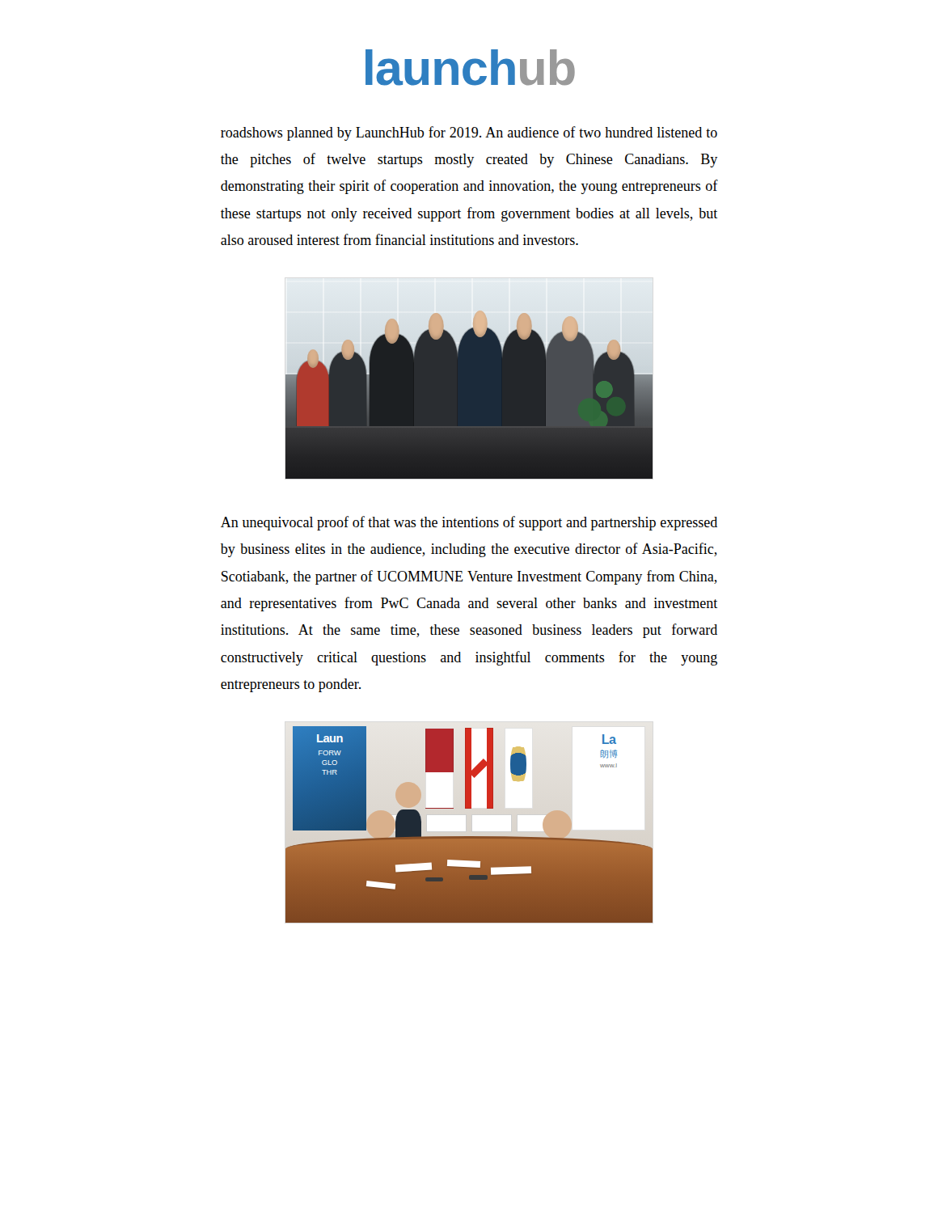launch ub
roadshows planned by LaunchHub for 2019. An audience of two hundred listened to the pitches of twelve startups mostly created by Chinese Canadians. By demonstrating their spirit of cooperation and innovation, the young entrepreneurs of these startups not only received support from government bodies at all levels, but also aroused interest from financial institutions and investors.
An unequivocal proof of that was the intentions of support and partnership expressed by business elites in the audience, including the executive director of Asia-Pacific, Scotiabank, the partner of UCOMMUNE Venture Investment Company from China, and representatives from PwC Canada and several other banks and investment institutions. At the same time, these seasoned business leaders put forward constructively critical questions and insightful comments for the young entrepreneurs to ponder.
Laun FORW
GLO
THR
La 朗博
www.l